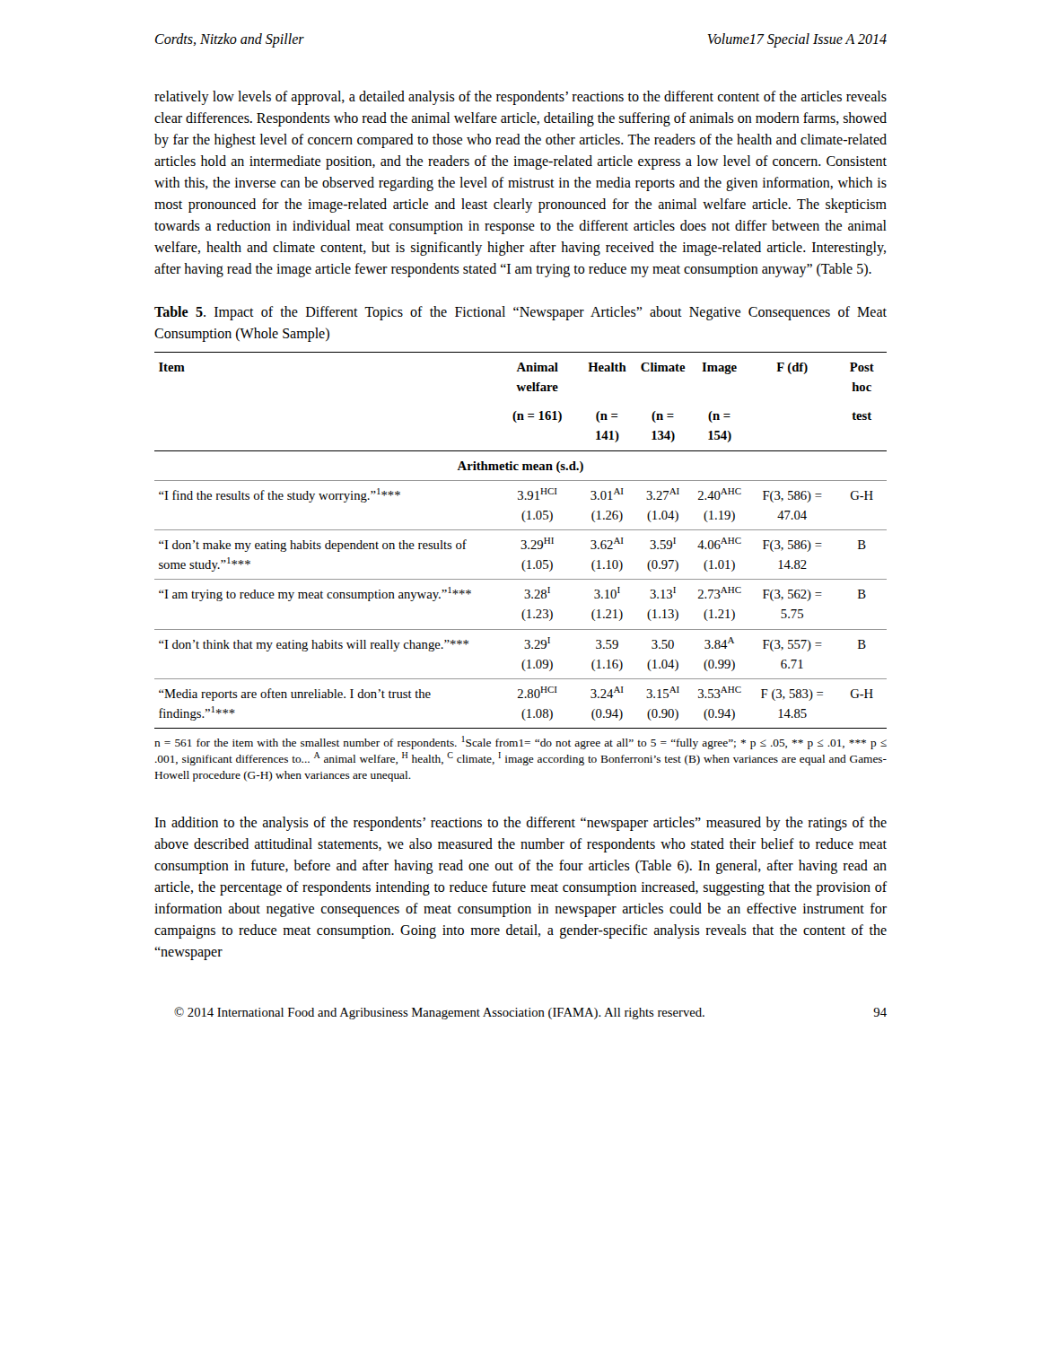Cordts, Nitzko and Spiller Volume17 Special Issue A 2014
relatively low levels of approval, a detailed analysis of the respondents’ reactions to the different content of the articles reveals clear differences. Respondents who read the animal welfare article, detailing the suffering of animals on modern farms, showed by far the highest level of concern compared to those who read the other articles. The readers of the health and climate-related articles hold an intermediate position, and the readers of the image-related article express a low level of concern. Consistent with this, the inverse can be observed regarding the level of mistrust in the media reports and the given information, which is most pronounced for the image-related article and least clearly pronounced for the animal welfare article. The skepticism towards a reduction in individual meat consumption in response to the different articles does not differ between the animal welfare, health and climate content, but is significantly higher after having received the image-related article. Interestingly, after having read the image article fewer respondents stated “I am trying to reduce my meat consumption anyway” (Table 5).
Table 5. Impact of the Different Topics of the Fictional “Newspaper Articles” about Negative Consequences of Meat Consumption (Whole Sample)
| Item | Animal welfare | Health | Climate | Image | F (df) | Post hoc |
| --- | --- | --- | --- | --- | --- | --- |
| | (n = 161) | (n = 141) | (n = 134) | (n = 154) | test |
| Arithmetic mean (s.d.) |
| “I find the results of the study worrying.” 1 *** | 3.91 HCI (1.05) | 3.01 AI (1.26) | 3.27 AI (1.04) | 2.40 AHC (1.19) | F(3, 586) = 47.04 | G-H |
| “I don’t make my eating habits dependent on the results of some study.” 1 *** | 3.29 HI (1.05) | 3.62 AI (1.10) | 3.59 I (0.97) | 4.06 AHC (1.01) | F(3, 586) = 14.82 | B |
| “I am trying to reduce my meat consumption anyway.” 1 *** | 3.28 I (1.23) | 3.10 I (1.21) | 3.13 I (1.13) | 2.73 AHC (1.21) | F(3, 562) = 5.75 | B |
| “I don’t think that my eating habits will really change.”*** | 3.29 I (1.09) | 3.59 (1.16) | 3.50 (1.04) | 3.84 A (0.99) | F(3, 557) = 6.71 | B |
| “Media reports are often unreliable. I don’t trust the findings.” 1 *** | 2.80 HCI (1.08) | 3.24 AI (0.94) | 3.15 AI (0.90) | 3.53 AHC (0.94) | F (3, 583) = 14.85 | G-H |
n = 561 for the item with the smallest number of respondents. 1Scale from1= “do not agree at all” to 5 = “fully agree”; * p ≤ .05, ** p ≤ .01, *** p ≤ .001, significant differences to... A animal welfare, H health, C climate, I image according to Bonferroni’s test (B) when variances are equal and Games-Howell procedure (G-H) when variances are unequal.
In addition to the analysis of the respondents’ reactions to the different “newspaper articles” measured by the ratings of the above described attitudinal statements, we also measured the number of respondents who stated their belief to reduce meat consumption in future, before and after having read one out of the four articles (Table 6). In general, after having read an article, the percentage of respondents intending to reduce future meat consumption increased, suggesting that the provision of information about negative consequences of meat consumption in newspaper articles could be an effective instrument for campaigns to reduce meat consumption. Going into more detail, a gender-specific analysis reveals that the content of the “newspaper
© 2014 International Food and Agribusiness Management Association (IFAMA). All rights reserved. 94